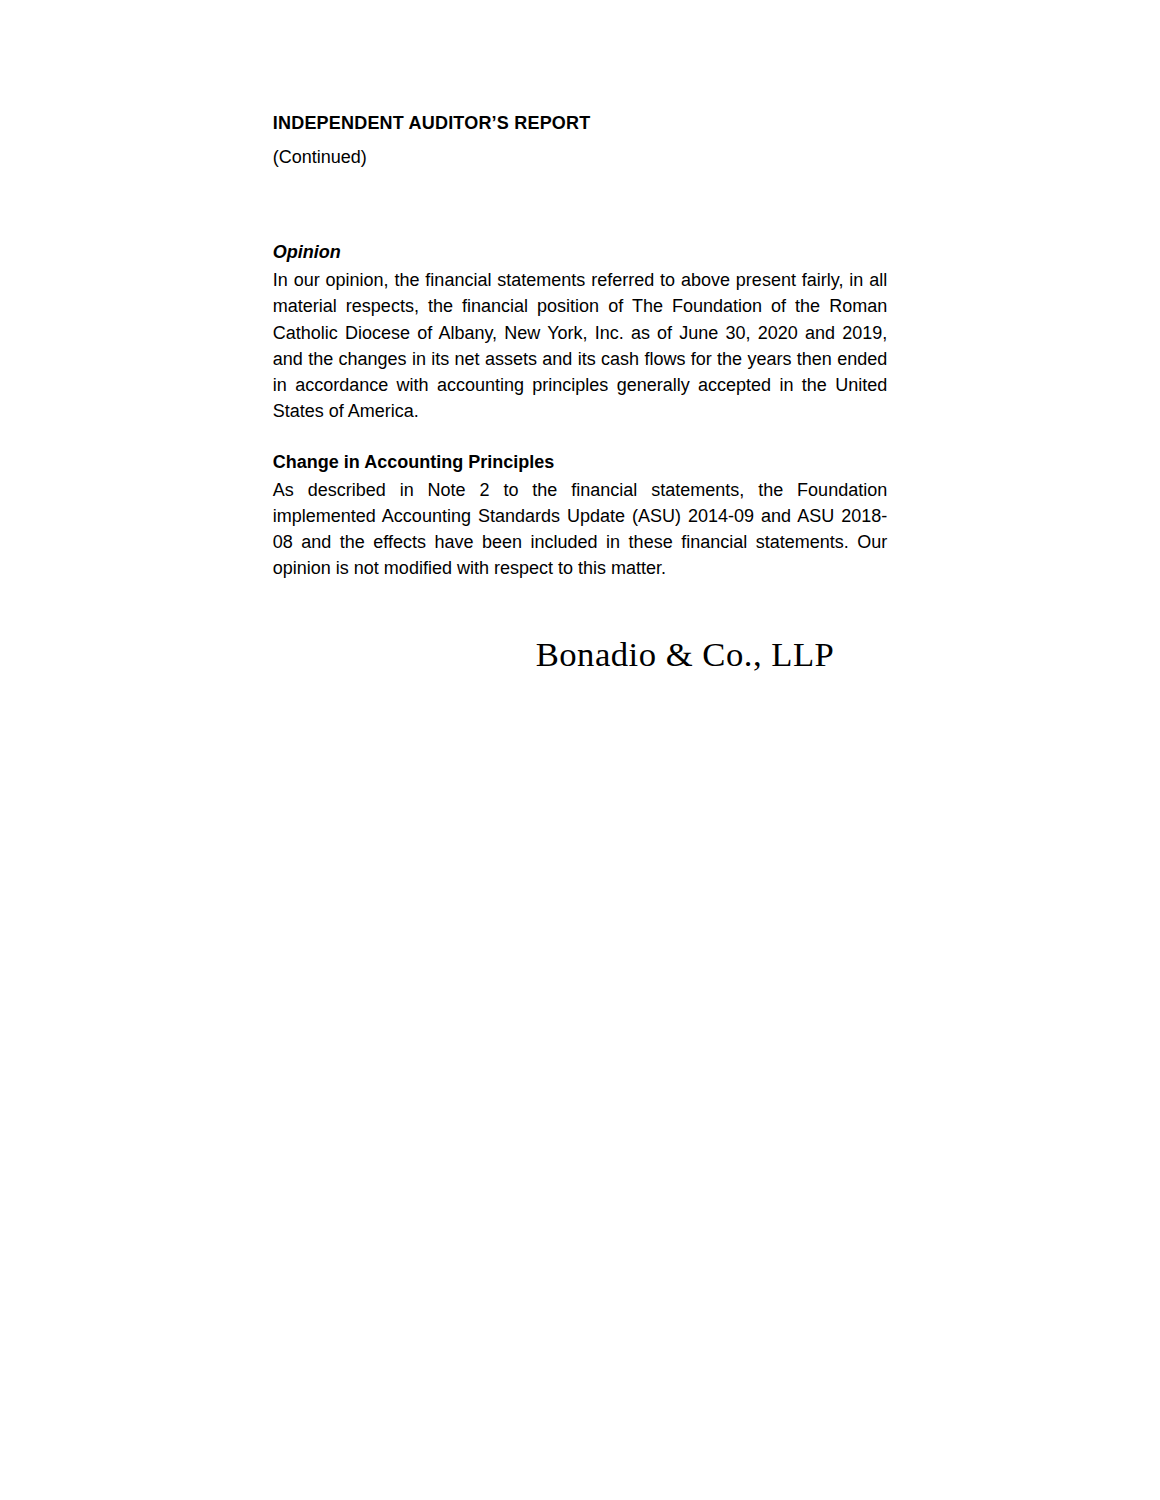INDEPENDENT AUDITOR’S REPORT
(Continued)
Opinion
In our opinion, the financial statements referred to above present fairly, in all material respects, the financial position of The Foundation of the Roman Catholic Diocese of Albany, New York, Inc. as of June 30, 2020 and 2019, and the changes in its net assets and its cash flows for the years then ended in accordance with accounting principles generally accepted in the United States of America.
Change in Accounting Principles
As described in Note 2 to the financial statements, the Foundation implemented Accounting Standards Update (ASU) 2014-09 and ASU 2018-08 and the effects have been included in these financial statements. Our opinion is not modified with respect to this matter.
Bonadio & Co., LLP